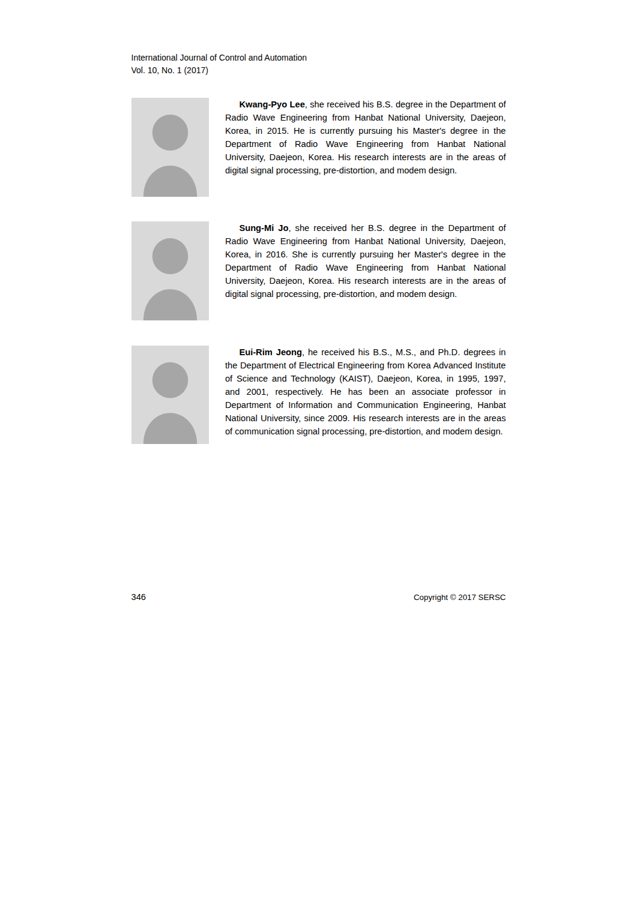International Journal of Control and Automation
Vol. 10, No. 1 (2017)
Kwang-Pyo Lee, she received his B.S. degree in the Department of Radio Wave Engineering from Hanbat National University, Daejeon, Korea, in 2015. He is currently pursuing his Master's degree in the Department of Radio Wave Engineering from Hanbat National University, Daejeon, Korea. His research interests are in the areas of digital signal processing, pre-distortion, and modem design.
Sung-Mi Jo, she received her B.S. degree in the Department of Radio Wave Engineering from Hanbat National University, Daejeon, Korea, in 2016. She is currently pursuing her Master's degree in the Department of Radio Wave Engineering from Hanbat National University, Daejeon, Korea. His research interests are in the areas of digital signal processing, pre-distortion, and modem design.
Eui-Rim Jeong, he received his B.S., M.S., and Ph.D. degrees in the Department of Electrical Engineering from Korea Advanced Institute of Science and Technology (KAIST), Daejeon, Korea, in 1995, 1997, and 2001, respectively. He has been an associate professor in Department of Information and Communication Engineering, Hanbat National University, since 2009. His research interests are in the areas of communication signal processing, pre-distortion, and modem design.
346 Copyright © 2017 SERSC